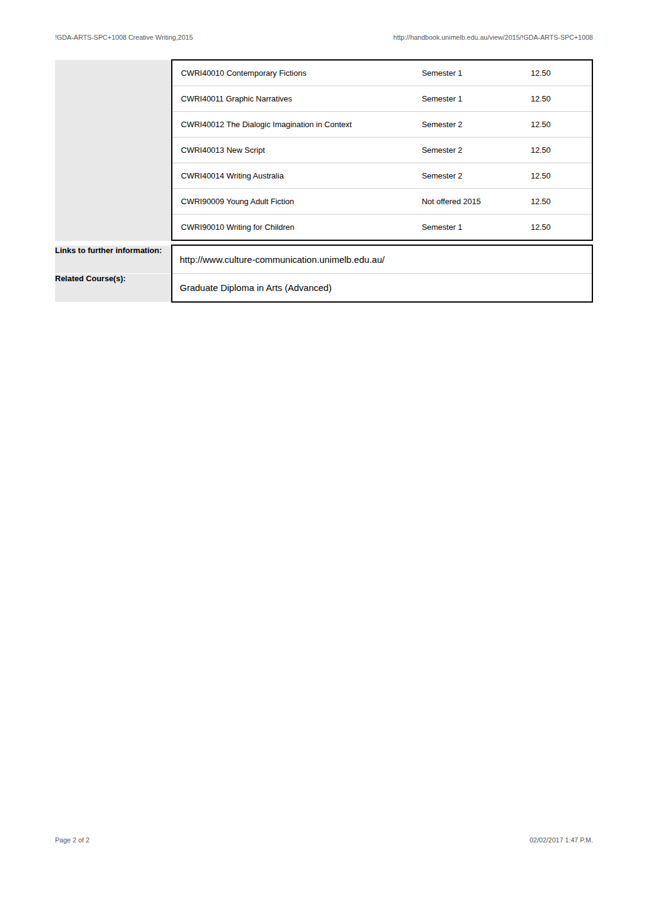!GDA-ARTS-SPC+1008 Creative Writing,2015
http://handbook.unimelb.edu.au/view/2015/!GDA-ARTS-SPC+1008
| | / CWRI40010 Contemporary Fictions / Semester 1 / 12.50 / / CWRI40011 Graphic Narratives / Semester 1 / 12.50 / / CWRI40012 The Dialogic Imagination in Context / Semester 2 / 12.50 / / CWRI40013 New Script / Semester 2 / 12.50 / / CWRI40014 Writing Australia / Semester 2 / 12.50 / / CWRI90009 Young Adult Fiction / Not offered 2015 / 12.50 / / CWRI90010 Writing for Children / Semester 1 / 12.50 / |
| Links to further information: | http://www.culture-communication.unimelb.edu.au/ |
| Related Course(s): | Graduate Diploma in Arts (Advanced) |
Page 2 of 2
02/02/2017 1:47 P.M.